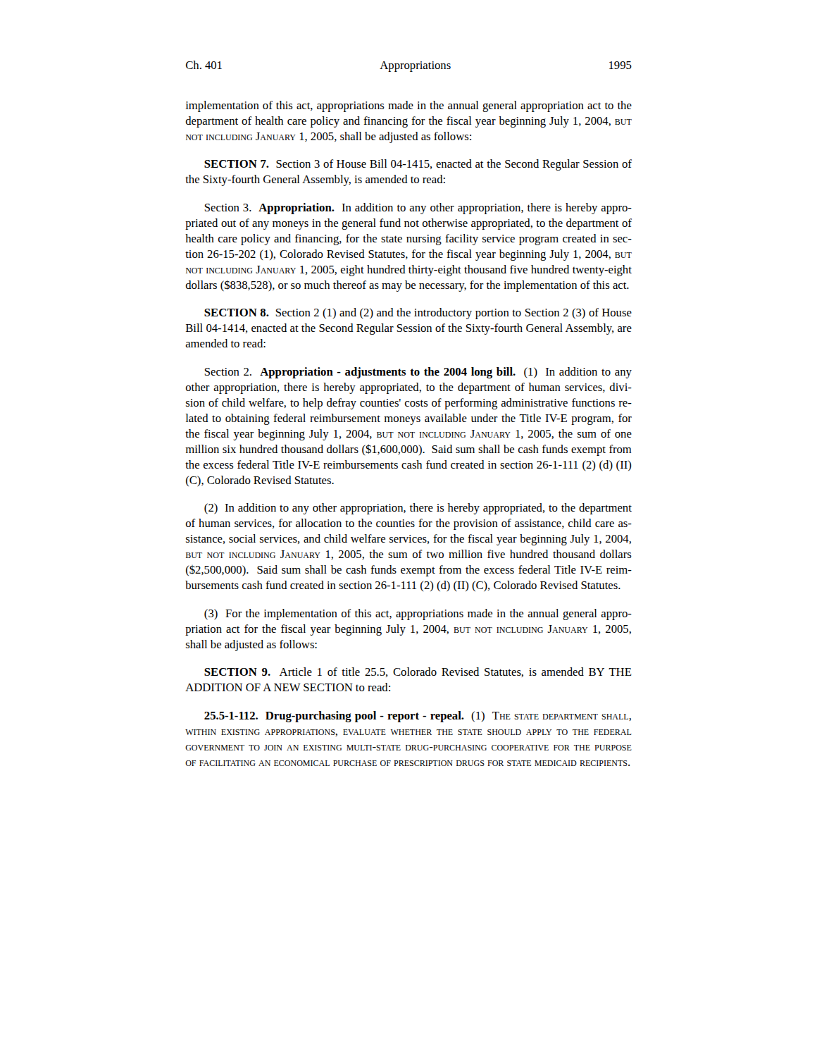Ch. 401 Appropriations 1995
implementation of this act, appropriations made in the annual general appropriation act to the department of health care policy and financing for the fiscal year beginning July 1, 2004, but not including January 1, 2005, shall be adjusted as follows:
SECTION 7. Section 3 of House Bill 04-1415, enacted at the Second Regular Session of the Sixty-fourth General Assembly, is amended to read:
Section 3. Appropriation. In addition to any other appropriation, there is hereby appropriated out of any moneys in the general fund not otherwise appropriated, to the department of health care policy and financing, for the state nursing facility service program created in section 26-15-202 (1), Colorado Revised Statutes, for the fiscal year beginning July 1, 2004, but not including January 1, 2005, eight hundred thirty-eight thousand five hundred twenty-eight dollars ($838,528), or so much thereof as may be necessary, for the implementation of this act.
SECTION 8. Section 2 (1) and (2) and the introductory portion to Section 2 (3) of House Bill 04-1414, enacted at the Second Regular Session of the Sixty-fourth General Assembly, are amended to read:
Section 2. Appropriation - adjustments to the 2004 long bill. (1) In addition to any other appropriation, there is hereby appropriated, to the department of human services, division of child welfare, to help defray counties' costs of performing administrative functions related to obtaining federal reimbursement moneys available under the Title IV-E program, for the fiscal year beginning July 1, 2004, but not including January 1, 2005, the sum of one million six hundred thousand dollars ($1,600,000). Said sum shall be cash funds exempt from the excess federal Title IV-E reimbursements cash fund created in section 26-1-111 (2) (d) (II) (C), Colorado Revised Statutes.
(2) In addition to any other appropriation, there is hereby appropriated, to the department of human services, for allocation to the counties for the provision of assistance, child care assistance, social services, and child welfare services, for the fiscal year beginning July 1, 2004, but not including January 1, 2005, the sum of two million five hundred thousand dollars ($2,500,000). Said sum shall be cash funds exempt from the excess federal Title IV-E reimbursements cash fund created in section 26-1-111 (2) (d) (II) (C), Colorado Revised Statutes.
(3) For the implementation of this act, appropriations made in the annual general appropriation act for the fiscal year beginning July 1, 2004, but not including January 1, 2005, shall be adjusted as follows:
SECTION 9. Article 1 of title 25.5, Colorado Revised Statutes, is amended BY THE ADDITION OF A NEW SECTION to read:
25.5-1-112. Drug-purchasing pool - report - repeal. (1) The state department shall, within existing appropriations, evaluate whether the state should apply to the federal government to join an existing multi-state drug-purchasing cooperative for the purpose of facilitating an economical purchase of prescription drugs for state medicaid recipients.